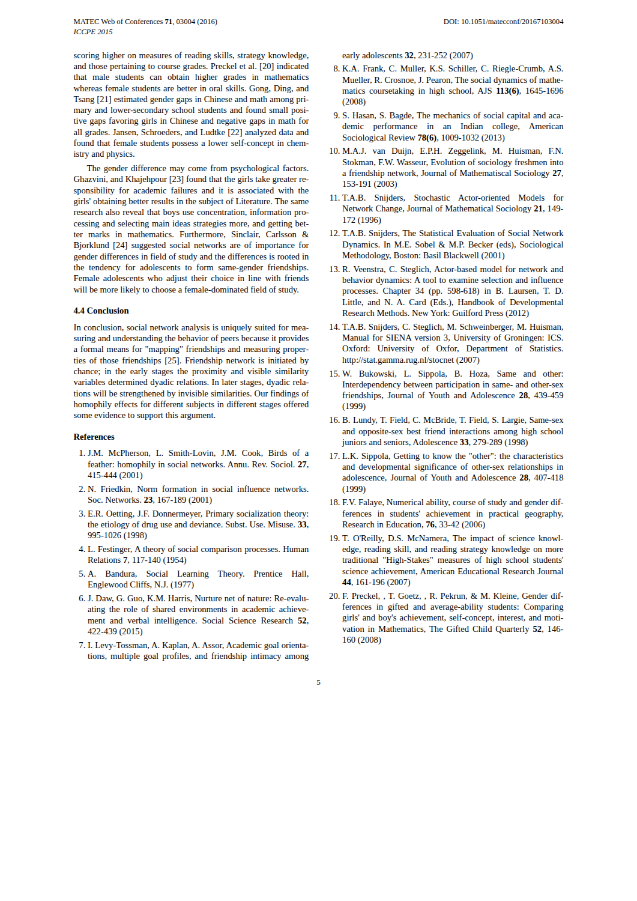MATEC Web of Conferences 71, 03004 (2016)
DOI: 10.1051/matecconf/20167103004
ICCPE 2015
scoring higher on measures of reading skills, strategy knowledge, and those pertaining to course grades. Preckel et al. [20] indicated that male students can obtain higher grades in mathematics whereas female students are better in oral skills. Gong, Ding, and Tsang [21] estimated gender gaps in Chinese and math among primary and lower-secondary school students and found small positive gaps favoring girls in Chinese and negative gaps in math for all grades. Jansen, Schroeders, and Ludtke [22] analyzed data and found that female students possess a lower self-concept in chemistry and physics.
The gender difference may come from psychological factors. Ghazvini, and Khajehpour [23] found that the girls take greater responsibility for academic failures and it is associated with the girls' obtaining better results in the subject of Literature. The same research also reveal that boys use concentration, information processing and selecting main ideas strategies more, and getting better marks in mathematics. Furthermore, Sinclair, Carlsson & Bjorklund [24] suggested social networks are of importance for gender differences in field of study and the differences is rooted in the tendency for adolescents to form same-gender friendships. Female adolescents who adjust their choice in line with friends will be more likely to choose a female-dominated field of study.
4.4 Conclusion
In conclusion, social network analysis is uniquely suited for measuring and understanding the behavior of peers because it provides a formal means for "mapping" friendships and measuring properties of those friendships [25]. Friendship network is initiated by chance; in the early stages the proximity and visible similarity variables determined dyadic relations. In later stages, dyadic relations will be strengthened by invisible similarities. Our findings of homophily effects for different subjects in different stages offered some evidence to support this argument.
References
J.M. McPherson, L. Smith-Lovin, J.M. Cook, Birds of a feather: homophily in social networks. Annu. Rev. Sociol. 27, 415-444 (2001)
N. Friedkin, Norm formation in social influence networks. Soc. Networks. 23, 167-189 (2001)
E.R. Oetting, J.F. Donnermeyer, Primary socialization theory: the etiology of drug use and deviance. Subst. Use. Misuse. 33, 995-1026 (1998)
L. Festinger, A theory of social comparison processes. Human Relations 7, 117-140 (1954)
A. Bandura, Social Learning Theory. Prentice Hall, Englewood Cliffs, N.J. (1977)
J. Daw, G. Guo, K.M. Harris, Nurture net of nature: Re-evaluating the role of shared environments in academic achievement and verbal intelligence. Social Science Research 52, 422-439 (2015)
I. Levy-Tossman, A. Kaplan, A. Assor, Academic goal orientations, multiple goal profiles, and friendship intimacy among early adolescents 32, 231-252 (2007)
K.A. Frank, C. Muller, K.S. Schiller, C. Riegle-Crumb, A.S. Mueller, R. Crosnoe, J. Pearon, The social dynamics of mathematics coursetaking in high school, AJS 113(6), 1645-1696 (2008)
S. Hasan, S. Bagde, The mechanics of social capital and academic performance in an Indian college, American Sociological Review 78(6), 1009-1032 (2013)
M.A.J. van Duijn, E.P.H. Zeggelink, M. Huisman, F.N. Stokman, F.W. Wasseur, Evolution of sociology freshmen into a friendship network, Journal of Mathematiscal Sociology 27, 153-191 (2003)
T.A.B. Snijders, Stochastic Actor-oriented Models for Network Change, Journal of Mathematical Sociology 21, 149-172 (1996)
T.A.B. Snijders, The Statistical Evaluation of Social Network Dynamics. In M.E. Sobel & M.P. Becker (eds), Sociological Methodology, Boston: Basil Blackwell (2001)
R. Veenstra, C. Steglich, Actor-based model for network and behavior dynamics: A tool to examine selection and influence processes. Chapter 34 (pp. 598-618) in B. Laursen, T. D. Little, and N. A. Card (Eds.), Handbook of Developmental Research Methods. New York: Guilford Press (2012)
T.A.B. Snijders, C. Steglich, M. Schweinberger, M. Huisman, Manual for SIENA version 3, University of Groningen: ICS. Oxford: University of Oxfor, Department of Statistics. http://stat.gamma.rug.nl/stocnet (2007)
W. Bukowski, L. Sippola, B. Hoza, Same and other: Interdependency between participation in same- and other-sex friendships, Journal of Youth and Adolescence 28, 439-459 (1999)
B. Lundy, T. Field, C. McBride, T. Field, S. Largie, Same-sex and opposite-sex best friend interactions among high school juniors and seniors, Adolescence 33, 279-289 (1998)
L.K. Sippola, Getting to know the "other": the characteristics and developmental significance of other-sex relationships in adolescence, Journal of Youth and Adolescence 28, 407-418 (1999)
F.V. Falaye, Numerical ability, course of study and gender differences in students' achievement in practical geography, Research in Education, 76, 33-42 (2006)
T. O'Reilly, D.S. McNamera, The impact of science knowledge, reading skill, and reading strategy knowledge on more traditional "High-Stakes" measures of high school students' science achievement, American Educational Research Journal 44, 161-196 (2007)
F. Preckel, , T. Goetz, , R. Pekrun, & M. Kleine, Gender differences in gifted and average-ability students: Comparing girls' and boy's achievement, self-concept, interest, and motivation in Mathematics, The Gifted Child Quarterly 52, 146-160 (2008)
5